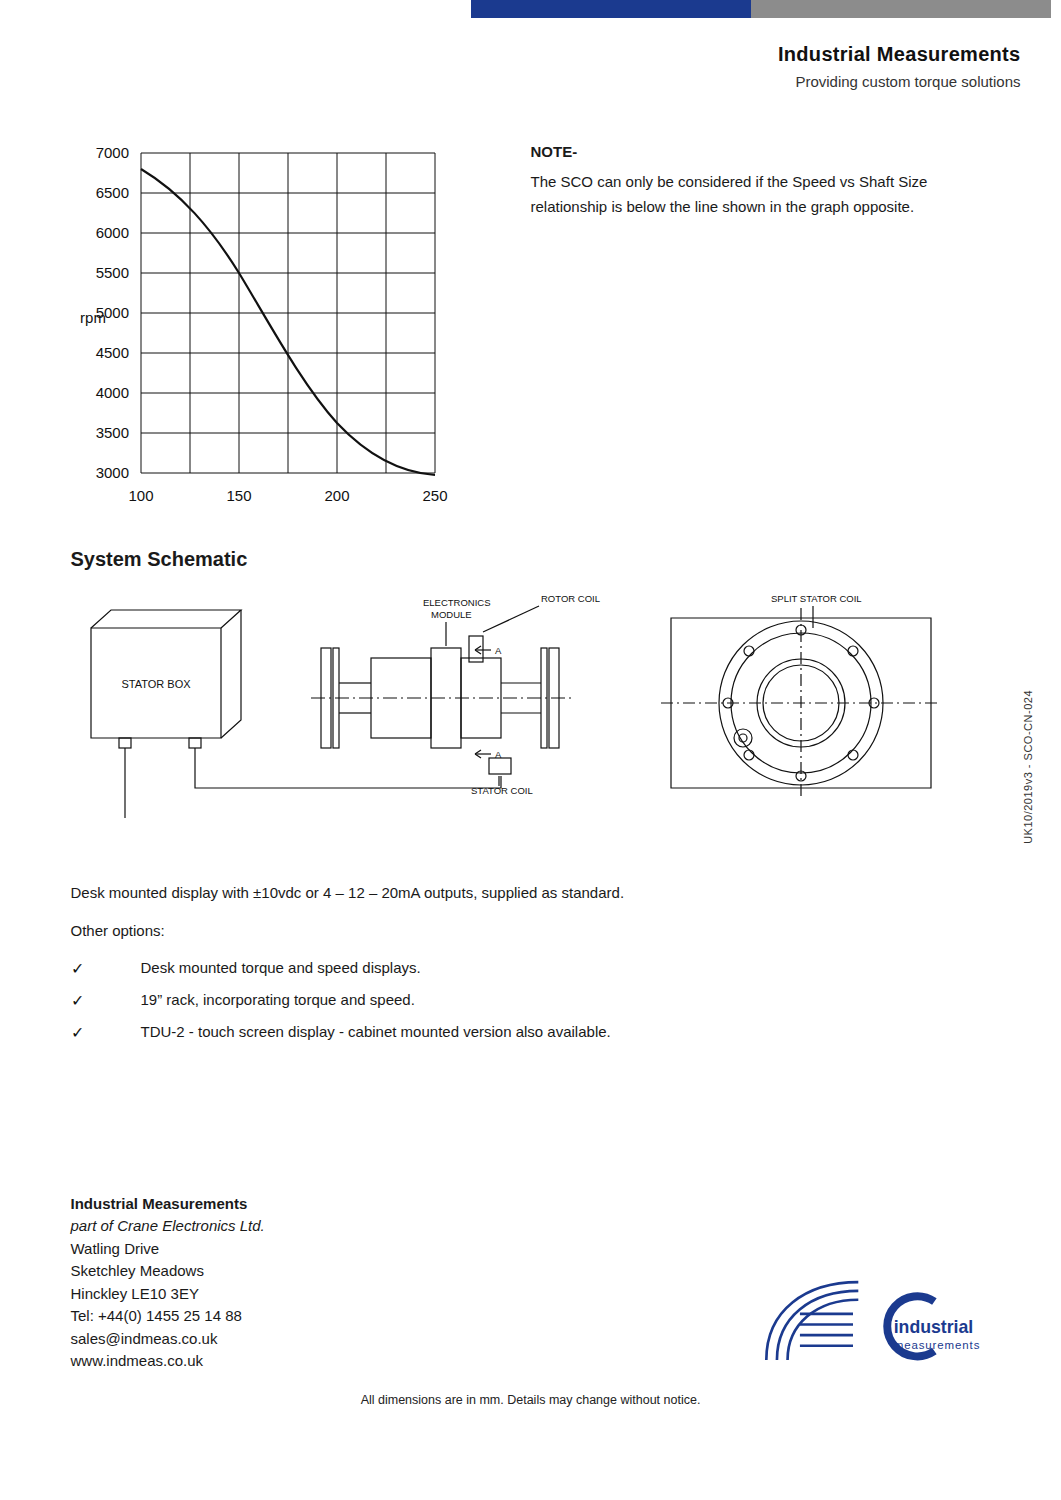Industrial Measurements
Providing custom torque solutions
UK10/2019v3 - SCO-CN-024
7000 6500 6000 5500 5000 4500 4000 3500 3000 rpm 100 150 200 250 diameter (mm)
NOTE-
The SCO can only be considered if the Speed vs Shaft Size relationship is below the line shown in the graph opposite.
System Schematic
STATOR BOX A A ELECTRONICS MODULE ROTOR COIL STATOR COIL SPLIT STATOR COIL
Desk mounted display with ±10vdc or 4 – 12 – 20mA outputs, supplied as standard.
Other options:
Desk mounted torque and speed displays.
19” rack, incorporating torque and speed.
TDU-2 - touch screen display - cabinet mounted version also available.
Industrial Measurements
part of Crane Electronics Ltd.
Watling Drive
Sketchley Meadows
Hinckley LE10 3EY
Tel: +44(0) 1455 25 14 88
sales@indmeas.co.uk
www.indmeas.co.uk
industrial measurements
All dimensions are in mm. Details may change without notice.